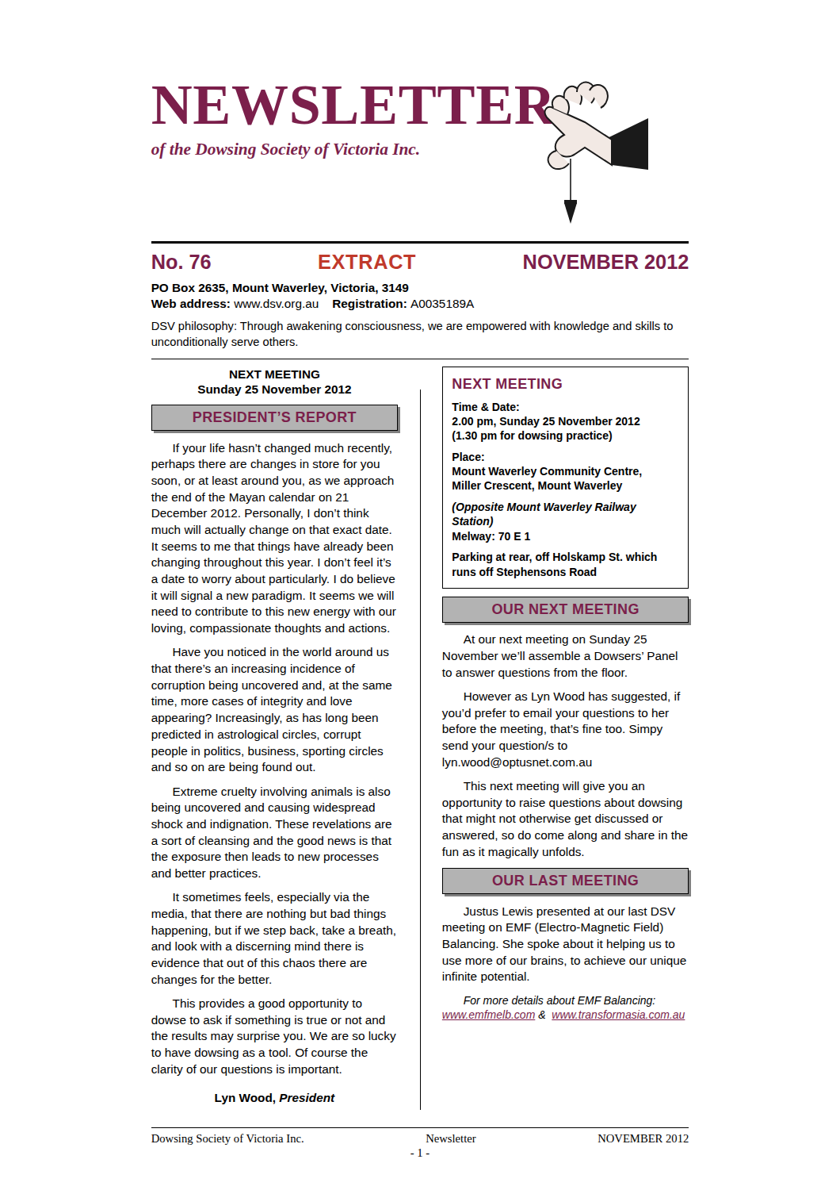NEWSLETTER
of the Dowsing Society of Victoria Inc.
No. 76 EXTRACT NOVEMBER 2012
PO Box 2635, Mount Waverley, Victoria, 3149
Web address: www.dsv.org.au Registration: A0035189A
DSV philosophy: Through awakening consciousness, we are empowered with knowledge and skills to unconditionally serve others.
NEXT MEETING
Sunday 25 November 2012
PRESIDENT’S REPORT
If your life hasn’t changed much recently, perhaps there are changes in store for you soon, or at least around you, as we approach the end of the Mayan calendar on 21 December 2012. Personally, I don’t think much will actually change on that exact date. It seems to me that things have already been changing throughout this year. I don’t feel it’s a date to worry about particularly. I do believe it will signal a new paradigm. It seems we will need to contribute to this new energy with our loving, compassionate thoughts and actions.
Have you noticed in the world around us that there’s an increasing incidence of corruption being uncovered and, at the same time, more cases of integrity and love appearing? Increasingly, as has long been predicted in astrological circles, corrupt people in politics, business, sporting circles and so on are being found out.
Extreme cruelty involving animals is also being uncovered and causing widespread shock and indignation. These revelations are a sort of cleansing and the good news is that the exposure then leads to new processes and better practices.
It sometimes feels, especially via the media, that there are nothing but bad things happening, but if we step back, take a breath, and look with a discerning mind there is evidence that out of this chaos there are changes for the better.
This provides a good opportunity to dowse to ask if something is true or not and the results may surprise you. We are so lucky to have dowsing as a tool. Of course the clarity of our questions is important.
Lyn Wood, President
NEXT MEETING
Time & Date:
2.00 pm, Sunday 25 November 2012
(1.30 pm for dowsing practice)
Place:
Mount Waverley Community Centre,
Miller Crescent, Mount Waverley
(Opposite Mount Waverley Railway Station)
Melway: 70 E 1
Parking at rear, off Holskamp St. which runs off Stephensons Road
OUR NEXT MEETING
At our next meeting on Sunday 25 November we’ll assemble a Dowsers’ Panel to answer questions from the floor.
However as Lyn Wood has suggested, if you’d prefer to email your questions to her before the meeting, that’s fine too. Simpy send your question/s to lyn.wood@optusnet.com.au
This next meeting will give you an opportunity to raise questions about dowsing that might not otherwise get discussed or answered, so do come along and share in the fun as it magically unfolds.
OUR LAST MEETING
Justus Lewis presented at our last DSV meeting on EMF (Electro-Magnetic Field) Balancing. She spoke about it helping us to use more of our brains, to achieve our unique infinite potential.
For more details about EMF Balancing:
www.emfmelb.com & www.transformasia.com.au
Dowsing Society of Victoria Inc. Newsletter NOVEMBER 2012
- 1 -